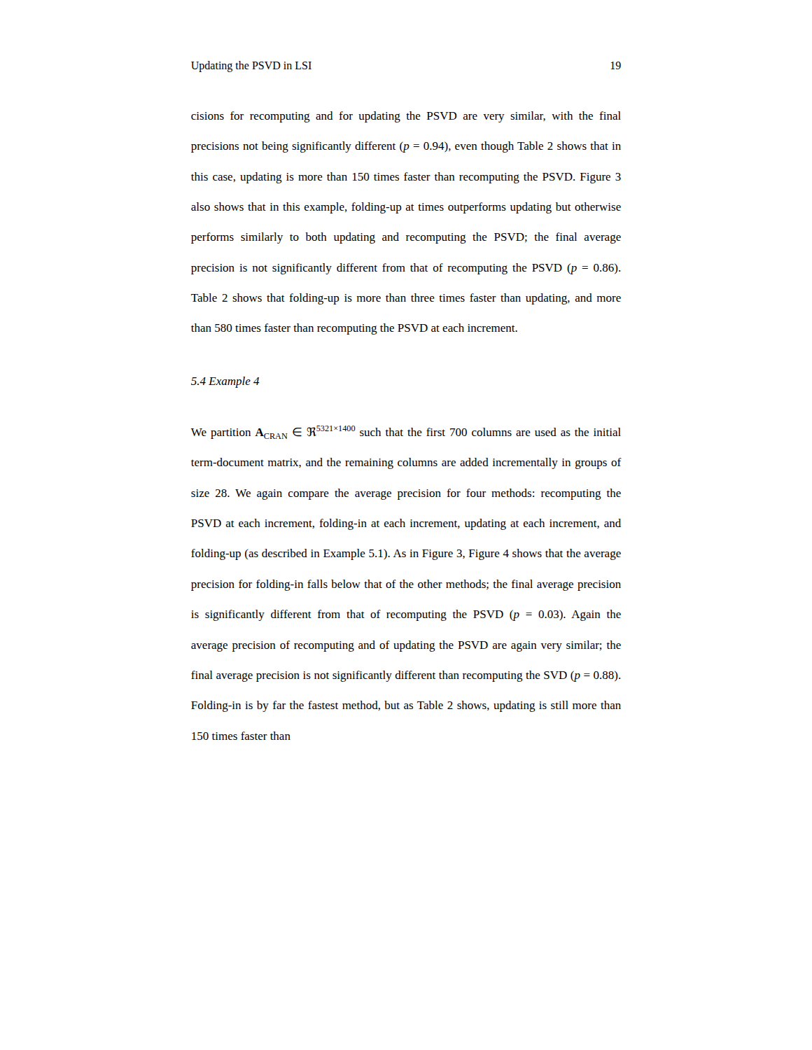Updating the PSVD in LSI 19
cisions for recomputing and for updating the PSVD are very similar, with the final precisions not being significantly different (p = 0.94), even though Table 2 shows that in this case, updating is more than 150 times faster than recomputing the PSVD. Figure 3 also shows that in this example, folding-up at times outperforms updating but otherwise performs similarly to both updating and recomputing the PSVD; the final average precision is not significantly different from that of recomputing the PSVD (p = 0.86). Table 2 shows that folding-up is more than three times faster than updating, and more than 580 times faster than recomputing the PSVD at each increment.
5.4 Example 4
We partition ACRAN ∈ ℜ5321×1400 such that the first 700 columns are used as the initial term-document matrix, and the remaining columns are added incrementally in groups of size 28. We again compare the average precision for four methods: recomputing the PSVD at each increment, folding-in at each increment, updating at each increment, and folding-up (as described in Example 5.1). As in Figure 3, Figure 4 shows that the average precision for folding-in falls below that of the other methods; the final average precision is significantly different from that of recomputing the PSVD (p = 0.03). Again the average precision of recomputing and of updating the PSVD are again very similar; the final average precision is not significantly different than recomputing the SVD (p = 0.88). Folding-in is by far the fastest method, but as Table 2 shows, updating is still more than 150 times faster than